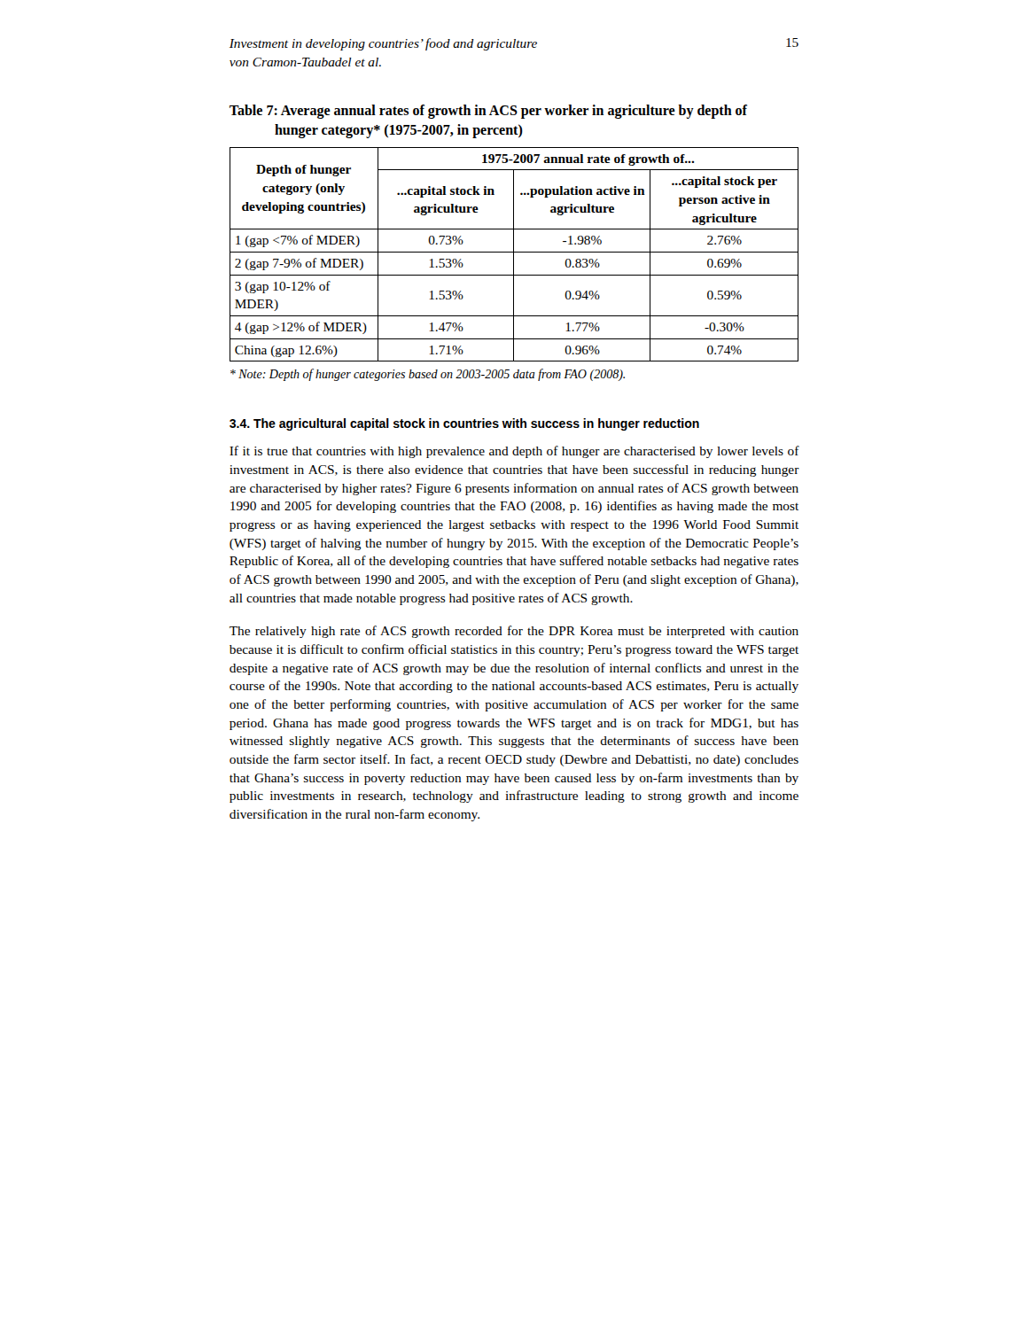Investment in developing countries’ food and agriculture
von Cramon-Taubadel et al.
15
Table 7: Average annual rates of growth in ACS per worker in agriculture by depth of
hunger category* (1975-2007, in percent)
| Depth of hunger category (only developing countries) | 1975-2007 annual rate of growth of... |
| --- | --- |
| ...capital stock in agriculture | ...population active in agriculture | ...capital stock per person active in agriculture |
| 1 (gap <7% of MDER) | 0.73% | -1.98% | 2.76% |
| 2 (gap 7-9% of MDER) | 1.53% | 0.83% | 0.69% |
| 3 (gap 10-12% of MDER) | 1.53% | 0.94% | 0.59% |
| 4 (gap >12% of MDER) | 1.47% | 1.77% | -0.30% |
| China (gap 12.6%) | 1.71% | 0.96% | 0.74% |
* Note: Depth of hunger categories based on 2003-2005 data from FAO (2008).
3.4. The agricultural capital stock in countries with success in hunger reduction
If it is true that countries with high prevalence and depth of hunger are characterised by lower levels of investment in ACS, is there also evidence that countries that have been successful in reducing hunger are characterised by higher rates? Figure 6 presents information on annual rates of ACS growth between 1990 and 2005 for developing countries that the FAO (2008, p. 16) identifies as having made the most progress or as having experienced the largest setbacks with respect to the 1996 World Food Summit (WFS) target of halving the number of hungry by 2015. With the exception of the Democratic People’s Republic of Korea, all of the developing countries that have suffered notable setbacks had negative rates of ACS growth between 1990 and 2005, and with the exception of Peru (and slight exception of Ghana), all countries that made notable progress had positive rates of ACS growth.
The relatively high rate of ACS growth recorded for the DPR Korea must be interpreted with caution because it is difficult to confirm official statistics in this country; Peru’s progress toward the WFS target despite a negative rate of ACS growth may be due the resolution of internal conflicts and unrest in the course of the 1990s. Note that according to the national accounts-based ACS estimates, Peru is actually one of the better performing countries, with positive accumulation of ACS per worker for the same period. Ghana has made good progress towards the WFS target and is on track for MDG1, but has witnessed slightly negative ACS growth. This suggests that the determinants of success have been outside the farm sector itself. In fact, a recent OECD study (Dewbre and Debattisti, no date) concludes that Ghana’s success in poverty reduction may have been caused less by on-farm investments than by public investments in research, technology and infrastructure leading to strong growth and income diversification in the rural non-farm economy.